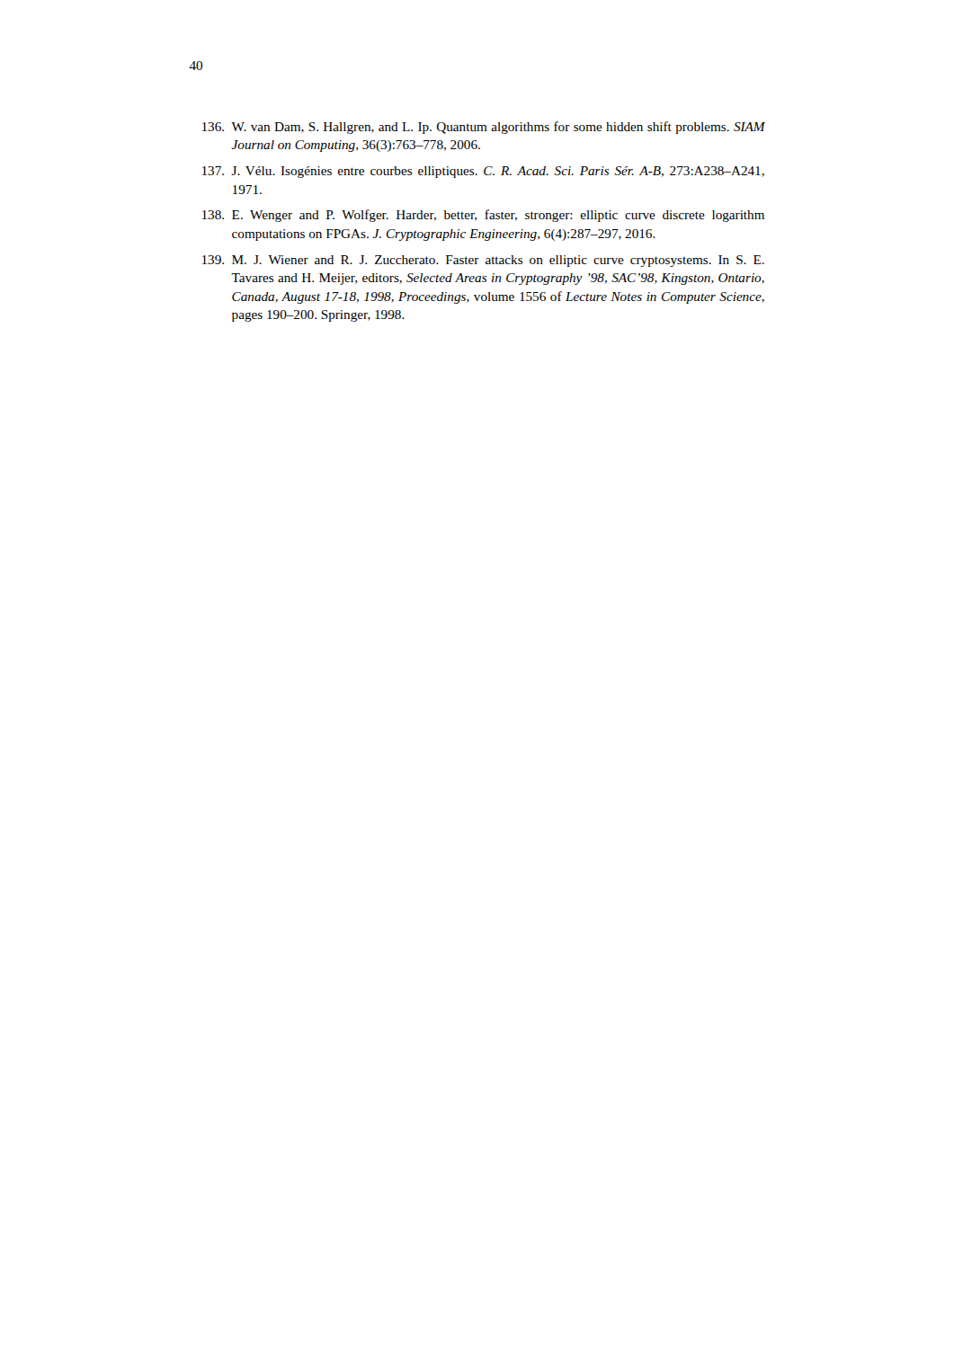40
136. W. van Dam, S. Hallgren, and L. Ip. Quantum algorithms for some hidden shift problems. SIAM Journal on Computing, 36(3):763–778, 2006.
137. J. Vélu. Isogénies entre courbes elliptiques. C. R. Acad. Sci. Paris Sér. A-B, 273:A238–A241, 1971.
138. E. Wenger and P. Wolfger. Harder, better, faster, stronger: elliptic curve discrete logarithm computations on FPGAs. J. Cryptographic Engineering, 6(4):287–297, 2016.
139. M. J. Wiener and R. J. Zuccherato. Faster attacks on elliptic curve cryptosystems. In S. E. Tavares and H. Meijer, editors, Selected Areas in Cryptography ’98, SAC’98, Kingston, Ontario, Canada, August 17-18, 1998, Proceedings, volume 1556 of Lecture Notes in Computer Science, pages 190–200. Springer, 1998.